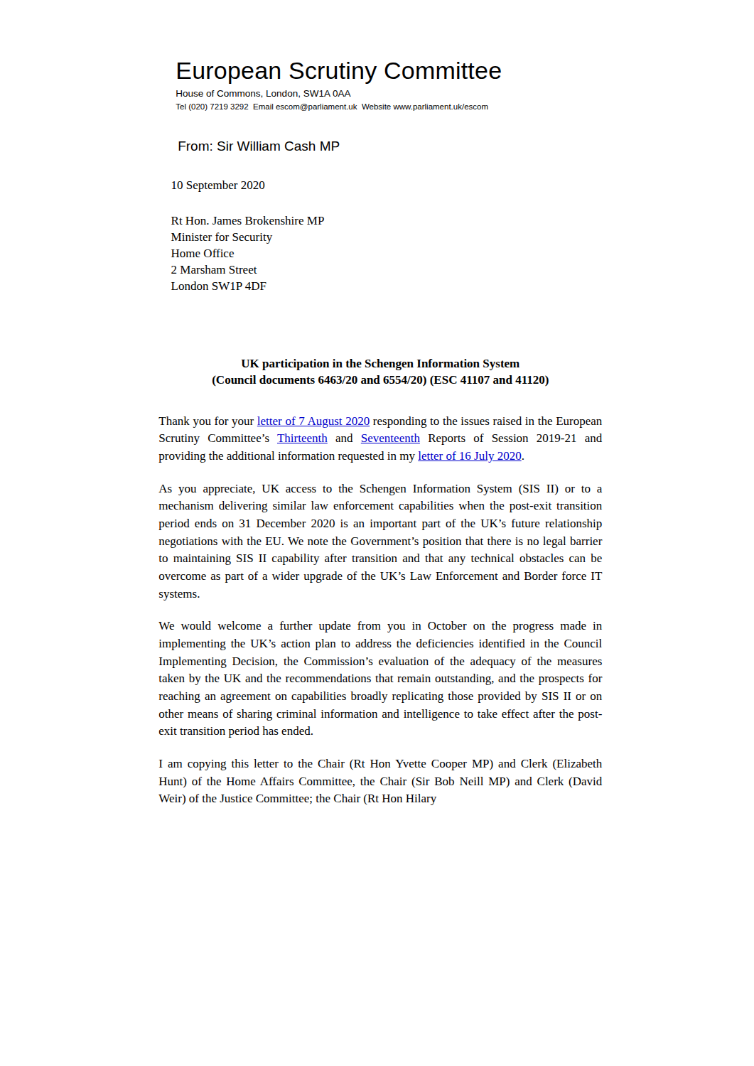European Scrutiny Committee
House of Commons, London, SW1A 0AA
Tel (020) 7219 3292 Email escom@parliament.uk Website www.parliament.uk/escom
From: Sir William Cash MP
10 September 2020
Rt Hon. James Brokenshire MP
Minister for Security
Home Office
2 Marsham Street
London SW1P 4DF
UK participation in the Schengen Information System
(Council documents 6463/20 and 6554/20) (ESC 41107 and 41120)
Thank you for your letter of 7 August 2020 responding to the issues raised in the European Scrutiny Committee’s Thirteenth and Seventeenth Reports of Session 2019-21 and providing the additional information requested in my letter of 16 July 2020.
As you appreciate, UK access to the Schengen Information System (SIS II) or to a mechanism delivering similar law enforcement capabilities when the post-exit transition period ends on 31 December 2020 is an important part of the UK’s future relationship negotiations with the EU. We note the Government’s position that there is no legal barrier to maintaining SIS II capability after transition and that any technical obstacles can be overcome as part of a wider upgrade of the UK’s Law Enforcement and Border force IT systems.
We would welcome a further update from you in October on the progress made in implementing the UK’s action plan to address the deficiencies identified in the Council Implementing Decision, the Commission’s evaluation of the adequacy of the measures taken by the UK and the recommendations that remain outstanding, and the prospects for reaching an agreement on capabilities broadly replicating those provided by SIS II or on other means of sharing criminal information and intelligence to take effect after the post-exit transition period has ended.
I am copying this letter to the Chair (Rt Hon Yvette Cooper MP) and Clerk (Elizabeth Hunt) of the Home Affairs Committee, the Chair (Sir Bob Neill MP) and Clerk (David Weir) of the Justice Committee; the Chair (Rt Hon Hilary